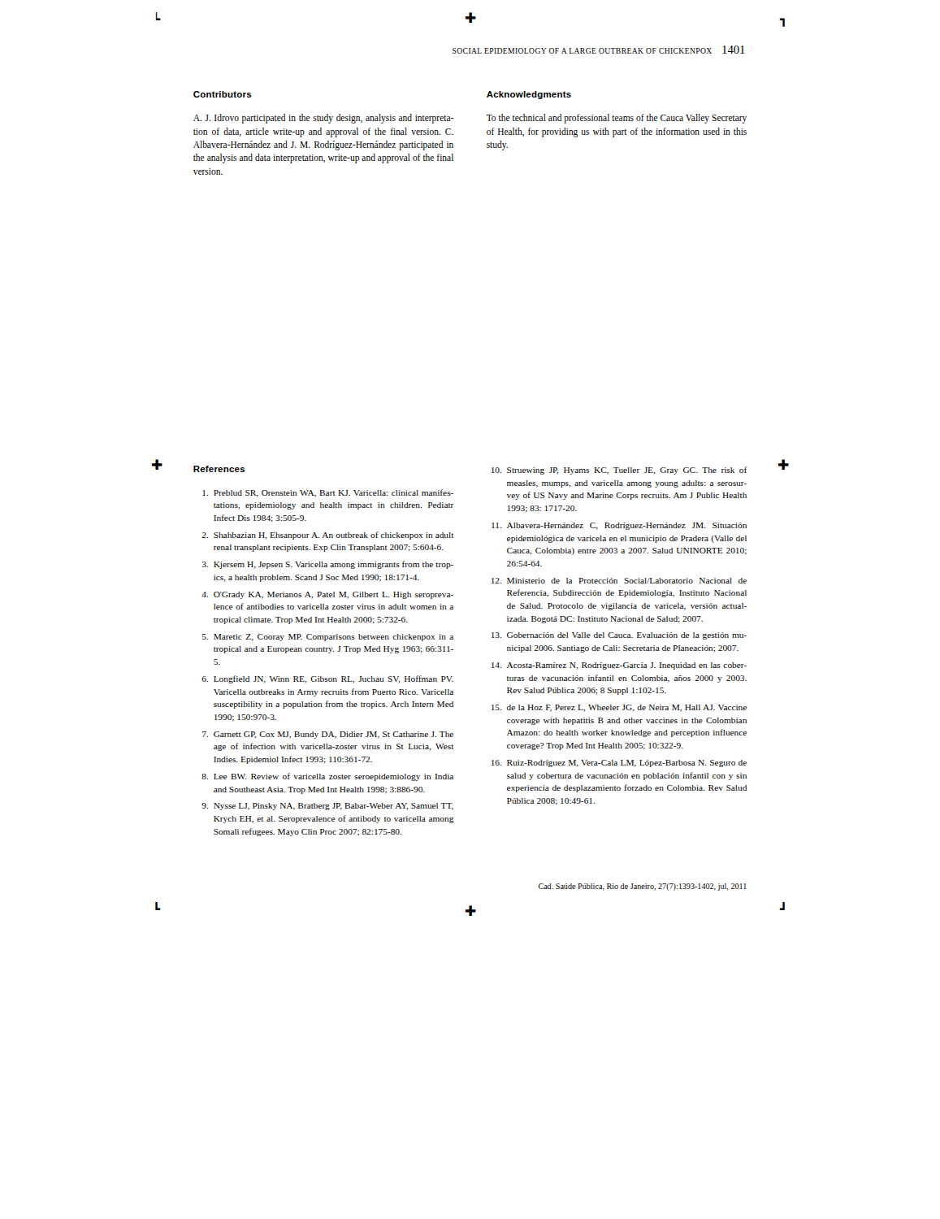┕ ┓ ┗ ┛ ✚ ✚ ✚ ✚
Social epidemiology of a large outbreak of chickenpox 1401
Contributors
A. J. Idrovo participated in the study design, analysis and interpretation of data, article write-up and approval of the final version. C. Albavera-Hernández and J. M. Rodríguez-Hernández participated in the analysis and data interpretation, write-up and approval of the final version.
Acknowledgments
To the technical and professional teams of the Cauca Valley Secretary of Health, for providing us with part of the information used in this study.
References
Preblud SR, Orenstein WA, Bart KJ. Varicella: clinical manifestations, epidemiology and health impact in children. Pediatr Infect Dis 1984; 3:505-9.
Shahbazian H, Ehsanpour A. An outbreak of chickenpox in adult renal transplant recipients. Exp Clin Transplant 2007; 5:604-6.
Kjersem H, Jepsen S. Varicella among immigrants from the tropics, a health problem. Scand J Soc Med 1990; 18:171-4.
O'Grady KA, Merianos A, Patel M, Gilbert L. High seroprevalence of antibodies to varicella zoster virus in adult women in a tropical climate. Trop Med Int Health 2000; 5:732-6.
Maretic Z, Cooray MP. Comparisons between chickenpox in a tropical and a European country. J Trop Med Hyg 1963; 66:311-5.
Longfield JN, Winn RE, Gibson RL, Juchau SV, Hoffman PV. Varicella outbreaks in Army recruits from Puerto Rico. Varicella susceptibility in a population from the tropics. Arch Intern Med 1990; 150:970-3.
Garnett GP, Cox MJ, Bundy DA, Didier JM, St Catharine J. The age of infection with varicella-zoster virus in St Lucia, West Indies. Epidemiol Infect 1993; 110:361-72.
Lee BW. Review of varicella zoster seroepidemiology in India and Southeast Asia. Trop Med Int Health 1998; 3:886-90.
Nysse LJ, Pinsky NA, Bratberg JP, Babar-Weber AY, Samuel TT, Krych EH, et al. Seroprevalence of antibody to varicella among Somali refugees. Mayo Clin Proc 2007; 82:175-80.
Struewing JP, Hyams KC, Tueller JE, Gray GC. The risk of measles, mumps, and varicella among young adults: a serosurvey of US Navy and Marine Corps recruits. Am J Public Health 1993; 83: 1717-20.
Albavera-Hernández C, Rodríguez-Hernández JM. Situación epidemiológica de varicela en el municipio de Pradera (Valle del Cauca, Colombia) entre 2003 a 2007. Salud UNINORTE 2010; 26:54-64.
Ministerio de la Protección Social/Laboratorio Nacional de Referencia, Subdirección de Epidemiología, Instituto Nacional de Salud. Protocolo de vigilancia de varicela, versión actualizada. Bogotá DC: Instituto Nacional de Salud; 2007.
Gobernación del Valle del Cauca. Evaluación de la gestión municipal 2006. Santiago de Cali: Secretaria de Planeación; 2007.
Acosta-Ramírez N, Rodríguez-García J. Inequidad en las coberturas de vacunación infantil en Colombia, años 2000 y 2003. Rev Salud Pública 2006; 8 Suppl 1:102-15.
de la Hoz F, Perez L, Wheeler JG, de Neira M, Hall AJ. Vaccine coverage with hepatitis B and other vaccines in the Colombian Amazon: do health worker knowledge and perception influence coverage? Trop Med Int Health 2005; 10:322-9.
Ruiz-Rodríguez M, Vera-Cala LM, López-Barbosa N. Seguro de salud y cobertura de vacunación en población infantil con y sin experiencia de desplazamiento forzado en Colombia. Rev Salud Pública 2008; 10:49-61.
Cad. Saúde Pública, Rio de Janeiro, 27(7):1393-1402, jul, 2011